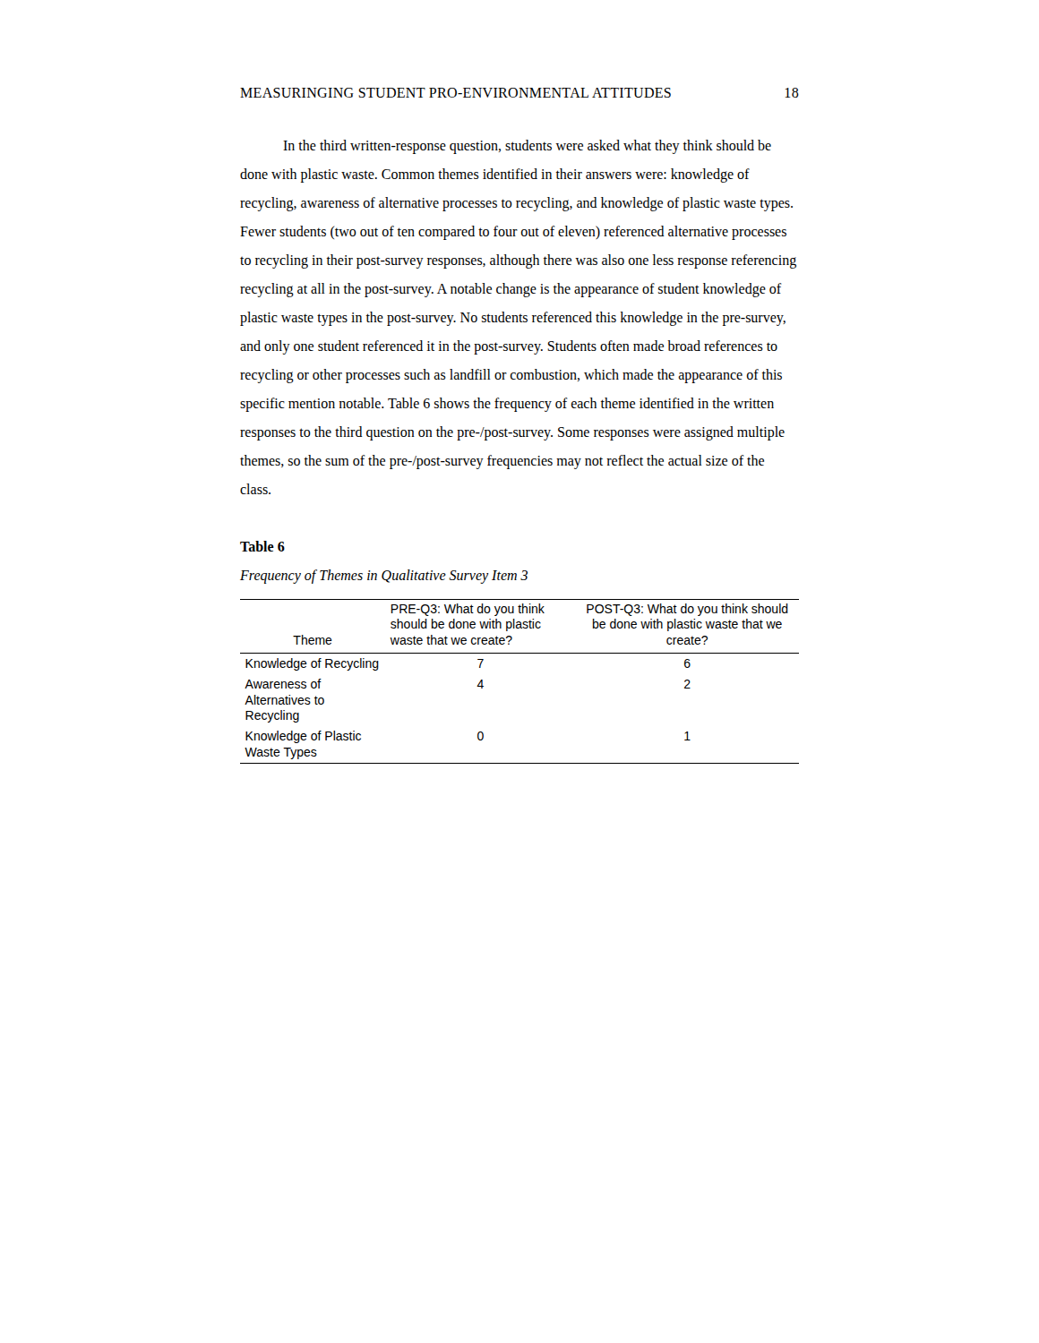Measuringing Student Pro-Environmental Attitudes 18
In the third written-response question, students were asked what they think should be done with plastic waste. Common themes identified in their answers were: knowledge of recycling, awareness of alternative processes to recycling, and knowledge of plastic waste types. Fewer students (two out of ten compared to four out of eleven) referenced alternative processes to recycling in their post-survey responses, although there was also one less response referencing recycling at all in the post-survey. A notable change is the appearance of student knowledge of plastic waste types in the post-survey. No students referenced this knowledge in the pre-survey, and only one student referenced it in the post-survey. Students often made broad references to recycling or other processes such as landfill or combustion, which made the appearance of this specific mention notable. Table 6 shows the frequency of each theme identified in the written responses to the third question on the pre-/post-survey. Some responses were assigned multiple themes, so the sum of the pre-/post-survey frequencies may not reflect the actual size of the class.
Table 6
Frequency of Themes in Qualitative Survey Item 3
| Theme | PRE-Q3: What do you think should be done with plastic waste that we create? | POST-Q3: What do you think should be done with plastic waste that we create? |
| --- | --- | --- |
| Knowledge of Recycling | 7 | 6 |
| Awareness of Alternatives to Recycling | 4 | 2 |
| Knowledge of Plastic Waste Types | 0 | 1 |